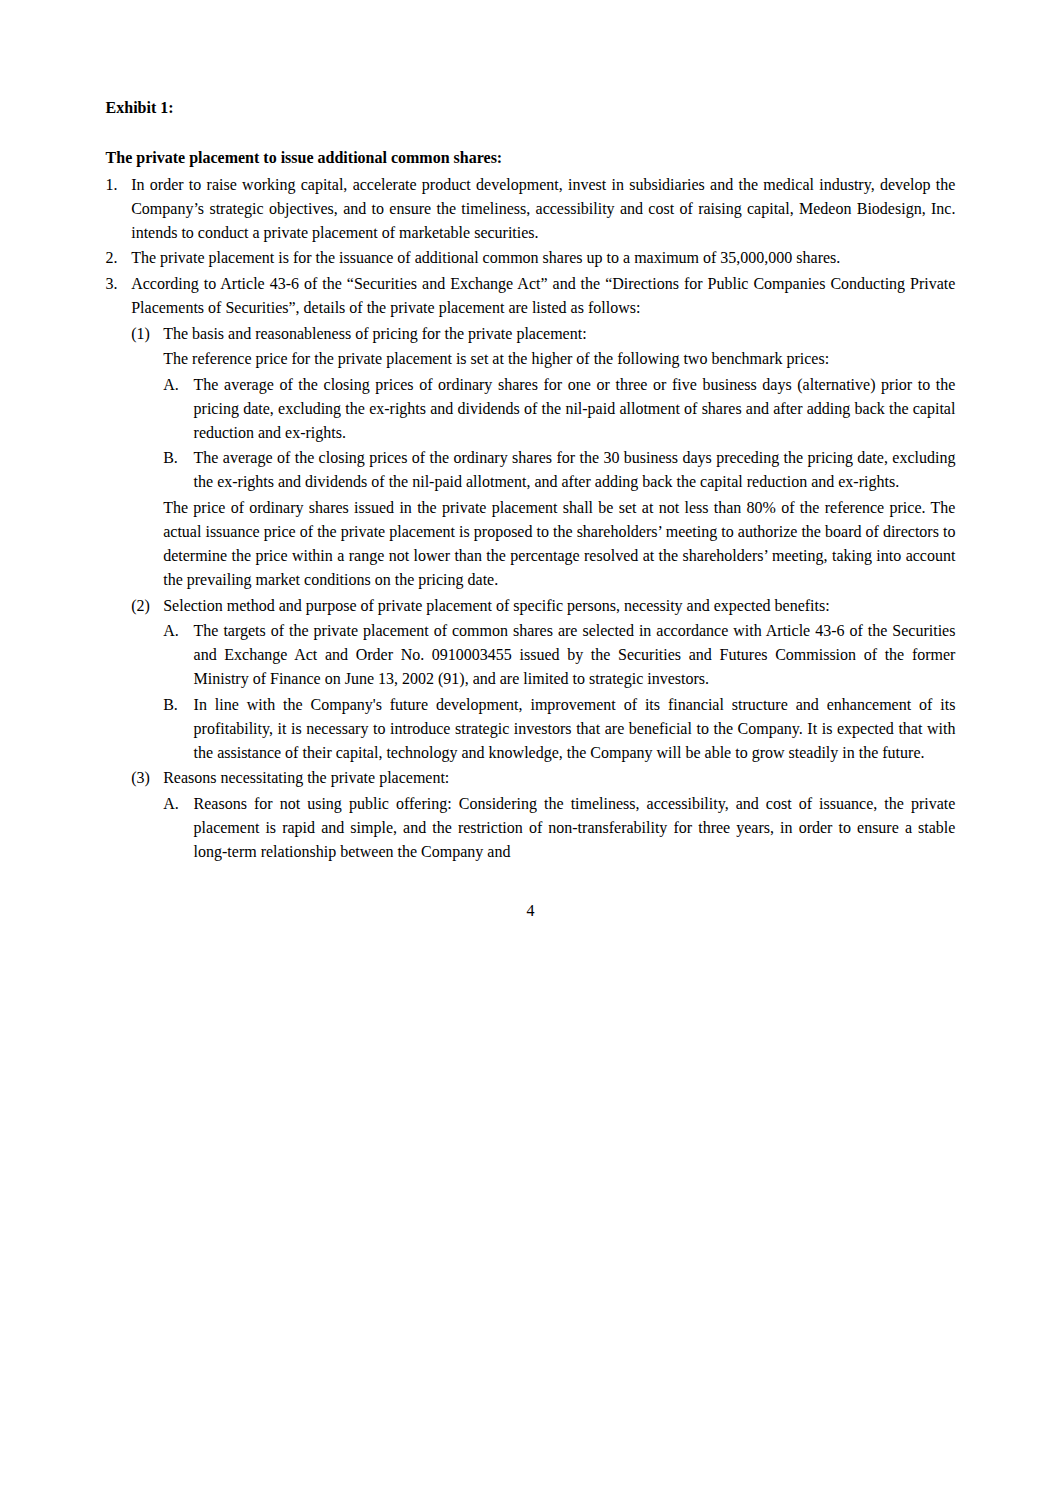Exhibit 1:
The private placement to issue additional common shares:
1. In order to raise working capital, accelerate product development, invest in subsidiaries and the medical industry, develop the Company’s strategic objectives, and to ensure the timeliness, accessibility and cost of raising capital, Medeon Biodesign, Inc. intends to conduct a private placement of marketable securities.
2. The private placement is for the issuance of additional common shares up to a maximum of 35,000,000 shares.
3. According to Article 43-6 of the “Securities and Exchange Act” and the “Directions for Public Companies Conducting Private Placements of Securities”, details of the private placement are listed as follows:
(1) The basis and reasonableness of pricing for the private placement:
The reference price for the private placement is set at the higher of the following two benchmark prices:
A. The average of the closing prices of ordinary shares for one or three or five business days (alternative) prior to the pricing date, excluding the ex-rights and dividends of the nil-paid allotment of shares and after adding back the capital reduction and ex-rights.
B. The average of the closing prices of the ordinary shares for the 30 business days preceding the pricing date, excluding the ex-rights and dividends of the nil-paid allotment, and after adding back the capital reduction and ex-rights.
The price of ordinary shares issued in the private placement shall be set at not less than 80% of the reference price. The actual issuance price of the private placement is proposed to the shareholders’ meeting to authorize the board of directors to determine the price within a range not lower than the percentage resolved at the shareholders’ meeting, taking into account the prevailing market conditions on the pricing date.
(2) Selection method and purpose of private placement of specific persons, necessity and expected benefits:
A. The targets of the private placement of common shares are selected in accordance with Article 43-6 of the Securities and Exchange Act and Order No. 0910003455 issued by the Securities and Futures Commission of the former Ministry of Finance on June 13, 2002 (91), and are limited to strategic investors.
B. In line with the Company's future development, improvement of its financial structure and enhancement of its profitability, it is necessary to introduce strategic investors that are beneficial to the Company. It is expected that with the assistance of their capital, technology and knowledge, the Company will be able to grow steadily in the future.
(3) Reasons necessitating the private placement:
A. Reasons for not using public offering: Considering the timeliness, accessibility, and cost of issuance, the private placement is rapid and simple, and the restriction of non-transferability for three years, in order to ensure a stable long-term relationship between the Company and
4